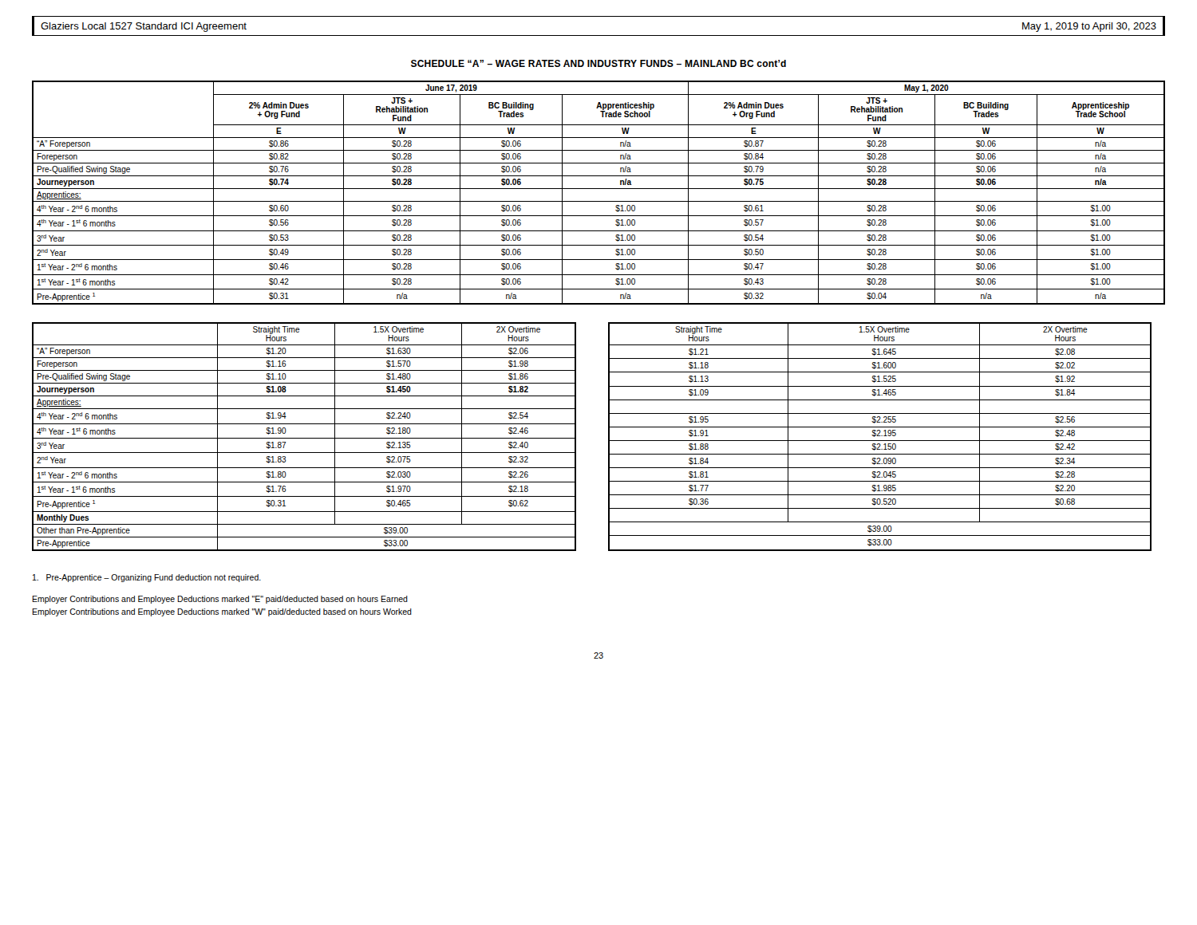Glaziers Local 1527 Standard ICI Agreement May 1, 2019 to April 30, 2023
SCHEDULE “A” – WAGE RATES AND INDUSTRY FUNDS – MAINLAND BC cont’d
| | June 17, 2019 | May 1, 2020 |
| --- | --- | --- |
| 2% Admin Dues + Org Fund | JTS + Rehabilitation Fund | BC Building Trades | Apprenticeship Trade School | 2% Admin Dues + Org Fund | JTS + Rehabilitation Fund | BC Building Trades | Apprenticeship Trade School |
| E | W | W | W | E | W | W | W |
| “A” Foreperson | $0.86 | $0.28 | $0.06 | n/a | $0.87 | $0.28 | $0.06 | n/a |
| Foreperson | $0.82 | $0.28 | $0.06 | n/a | $0.84 | $0.28 | $0.06 | n/a |
| Pre-Qualified Swing Stage | $0.76 | $0.28 | $0.06 | n/a | $0.79 | $0.28 | $0.06 | n/a |
| Journeyperson | $0.74 | $0.28 | $0.06 | n/a | $0.75 | $0.28 | $0.06 | n/a |
| Apprentices: | | | | | | | | |
| 4 th Year - 2 nd 6 months | $0.60 | $0.28 | $0.06 | $1.00 | $0.61 | $0.28 | $0.06 | $1.00 |
| 4 th Year - 1 st 6 months | $0.56 | $0.28 | $0.06 | $1.00 | $0.57 | $0.28 | $0.06 | $1.00 |
| 3 rd Year | $0.53 | $0.28 | $0.06 | $1.00 | $0.54 | $0.28 | $0.06 | $1.00 |
| 2 nd Year | $0.49 | $0.28 | $0.06 | $1.00 | $0.50 | $0.28 | $0.06 | $1.00 |
| 1 st Year - 2 nd 6 months | $0.46 | $0.28 | $0.06 | $1.00 | $0.47 | $0.28 | $0.06 | $1.00 |
| 1 st Year - 1 st 6 months | $0.42 | $0.28 | $0.06 | $1.00 | $0.43 | $0.28 | $0.06 | $1.00 |
| Pre-Apprentice 1 | $0.31 | n/a | n/a | n/a | $0.32 | $0.04 | n/a | n/a |
| | Straight Time Hours | 1.5X Overtime Hours | 2X Overtime Hours |
| --- | --- | --- | --- |
| “A” Foreperson | $1.20 | $1.630 | $2.06 |
| Foreperson | $1.16 | $1.570 | $1.98 |
| Pre-Qualified Swing Stage | $1.10 | $1.480 | $1.86 |
| Journeyperson | $1.08 | $1.450 | $1.82 |
| Apprentices: | | | |
| 4 th Year - 2 nd 6 months | $1.94 | $2.240 | $2.54 |
| 4 th Year - 1 st 6 months | $1.90 | $2.180 | $2.46 |
| 3 rd Year | $1.87 | $2.135 | $2.40 |
| 2 nd Year | $1.83 | $2.075 | $2.32 |
| 1 st Year - 2 nd 6 months | $1.80 | $2.030 | $2.26 |
| 1 st Year - 1 st 6 months | $1.76 | $1.970 | $2.18 |
| Pre-Apprentice 1 | $0.31 | $0.465 | $0.62 |
| Monthly Dues | | | |
| Other than Pre-Apprentice | $39.00 |
| Pre-Apprentice | $33.00 |
| Straight Time Hours | 1.5X Overtime Hours | 2X Overtime Hours |
| --- | --- | --- |
| $1.21 | $1.645 | $2.08 |
| $1.18 | $1.600 | $2.02 |
| $1.13 | $1.525 | $1.92 |
| $1.09 | $1.465 | $1.84 |
| $1.95 | $2.255 | $2.56 |
| $1.91 | $2.195 | $2.48 |
| $1.88 | $2.150 | $2.42 |
| $1.84 | $2.090 | $2.34 |
| $1.81 | $2.045 | $2.28 |
| $1.77 | $1.985 | $2.20 |
| $0.36 | $0.520 | $0.68 |
| $39.00 |
| $33.00 |
1. Pre-Apprentice – Organizing Fund deduction not required.
Employer Contributions and Employee Deductions marked "E" paid/deducted based on hours Earned
Employer Contributions and Employee Deductions marked "W" paid/deducted based on hours Worked
23